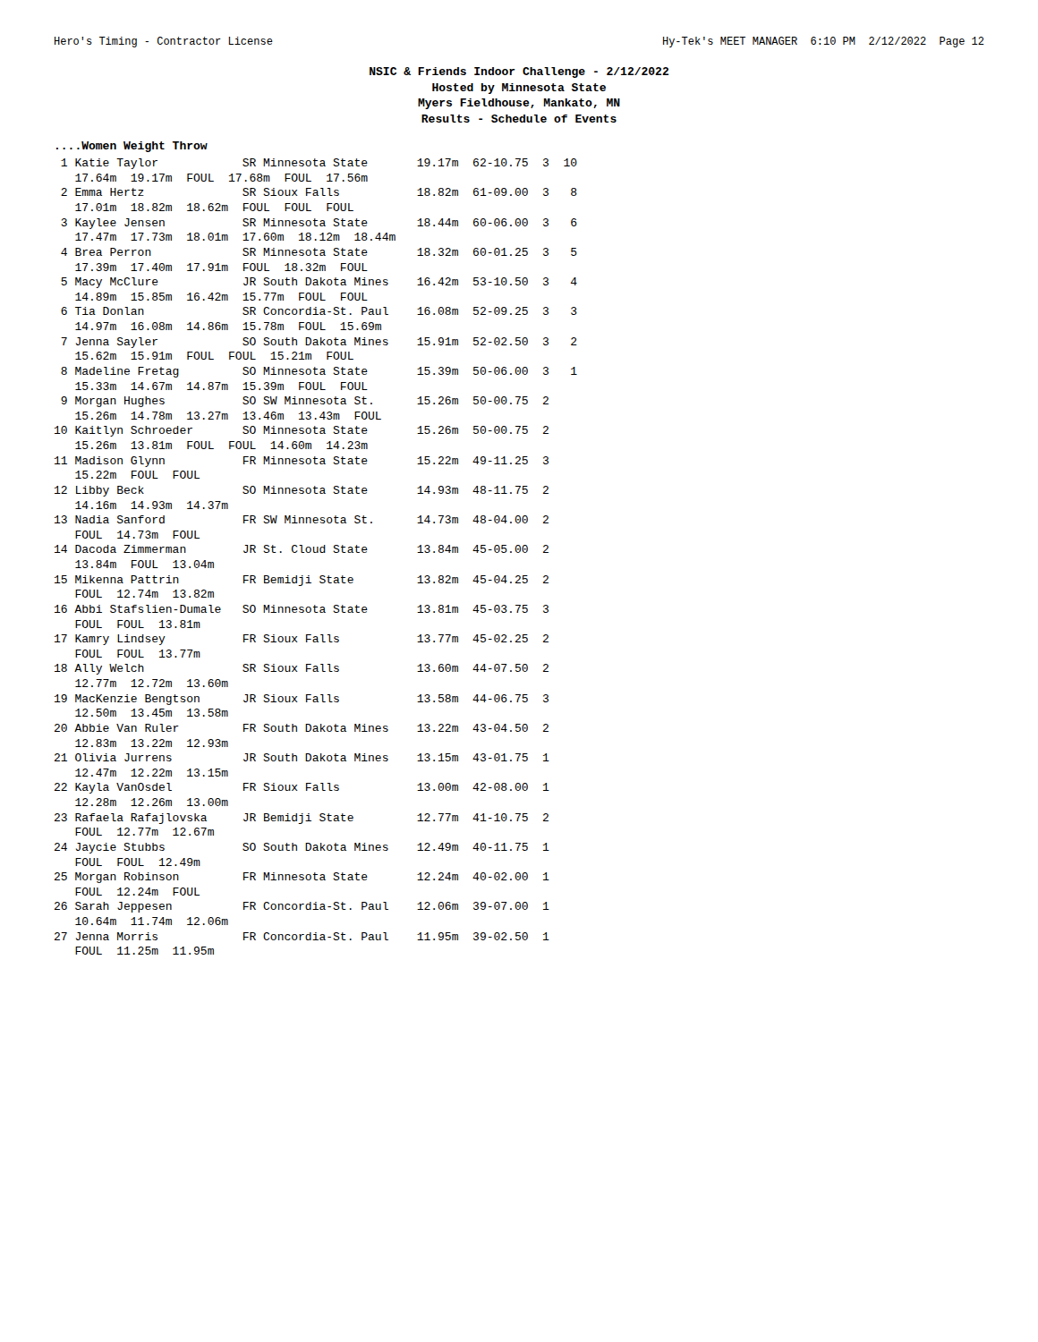Hero's Timing - Contractor License Hy-Tek's MEET MANAGER 6:10 PM 2/12/2022 Page 12
NSIC & Friends Indoor Challenge - 2/12/2022 Hosted by Minnesota State Myers Fieldhouse, Mankato, MN Results - Schedule of Events
....Women Weight Throw
 1 Katie Taylor            SR Minnesota State       19.17m  62-10.75  3  10
   17.64m  19.17m  FOUL  17.68m  FOUL  17.56m
 2 Emma Hertz              SR Sioux Falls           18.82m  61-09.00  3   8
   17.01m  18.82m  18.62m  FOUL  FOUL  FOUL
 3 Kaylee Jensen           SR Minnesota State       18.44m  60-06.00  3   6
   17.47m  17.73m  18.01m  17.60m  18.12m  18.44m
 4 Brea Perron             SR Minnesota State       18.32m  60-01.25  3   5
   17.39m  17.40m  17.91m  FOUL  18.32m  FOUL
 5 Macy McClure            JR South Dakota Mines    16.42m  53-10.50  3   4
   14.89m  15.85m  16.42m  15.77m  FOUL  FOUL
 6 Tia Donlan              SR Concordia-St. Paul    16.08m  52-09.25  3   3
   14.97m  16.08m  14.86m  15.78m  FOUL  15.69m
 7 Jenna Sayler            SO South Dakota Mines    15.91m  52-02.50  3   2
   15.62m  15.91m  FOUL  FOUL  15.21m  FOUL
 8 Madeline Fretag         SO Minnesota State       15.39m  50-06.00  3   1
   15.33m  14.67m  14.87m  15.39m  FOUL  FOUL
 9 Morgan Hughes           SO SW Minnesota St.      15.26m  50-00.75  2
   15.26m  14.78m  13.27m  13.46m  13.43m  FOUL
10 Kaitlyn Schroeder       SO Minnesota State       15.26m  50-00.75  2
   15.26m  13.81m  FOUL  FOUL  14.60m  14.23m
11 Madison Glynn           FR Minnesota State       15.22m  49-11.25  3
   15.22m  FOUL  FOUL
12 Libby Beck              SO Minnesota State       14.93m  48-11.75  2
   14.16m  14.93m  14.37m
13 Nadia Sanford           FR SW Minnesota St.      14.73m  48-04.00  2
   FOUL  14.73m  FOUL
14 Dacoda Zimmerman        JR St. Cloud State       13.84m  45-05.00  2
   13.84m  FOUL  13.04m
15 Mikenna Pattrin         FR Bemidji State         13.82m  45-04.25  2
   FOUL  12.74m  13.82m
16 Abbi Stafslien-Dumale   SO Minnesota State       13.81m  45-03.75  3
   FOUL  FOUL  13.81m
17 Kamry Lindsey           FR Sioux Falls           13.77m  45-02.25  2
   FOUL  FOUL  13.77m
18 Ally Welch              SR Sioux Falls           13.60m  44-07.50  2
   12.77m  12.72m  13.60m
19 MacKenzie Bengtson      JR Sioux Falls           13.58m  44-06.75  3
   12.50m  13.45m  13.58m
20 Abbie Van Ruler         FR South Dakota Mines    13.22m  43-04.50  2
   12.83m  13.22m  12.93m
21 Olivia Jurrens          JR South Dakota Mines    13.15m  43-01.75  1
   12.47m  12.22m  13.15m
22 Kayla VanOsdel          FR Sioux Falls           13.00m  42-08.00  1
   12.28m  12.26m  13.00m
23 Rafaela Rafajlovska     JR Bemidji State         12.77m  41-10.75  2
   FOUL  12.77m  12.67m
24 Jaycie Stubbs           SO South Dakota Mines    12.49m  40-11.75  1
   FOUL  FOUL  12.49m
25 Morgan Robinson         FR Minnesota State       12.24m  40-02.00  1
   FOUL  12.24m  FOUL
26 Sarah Jeppesen          FR Concordia-St. Paul    12.06m  39-07.00  1
   10.64m  11.74m  12.06m
27 Jenna Morris            FR Concordia-St. Paul    11.95m  39-02.50  1
   FOUL  11.25m  11.95m